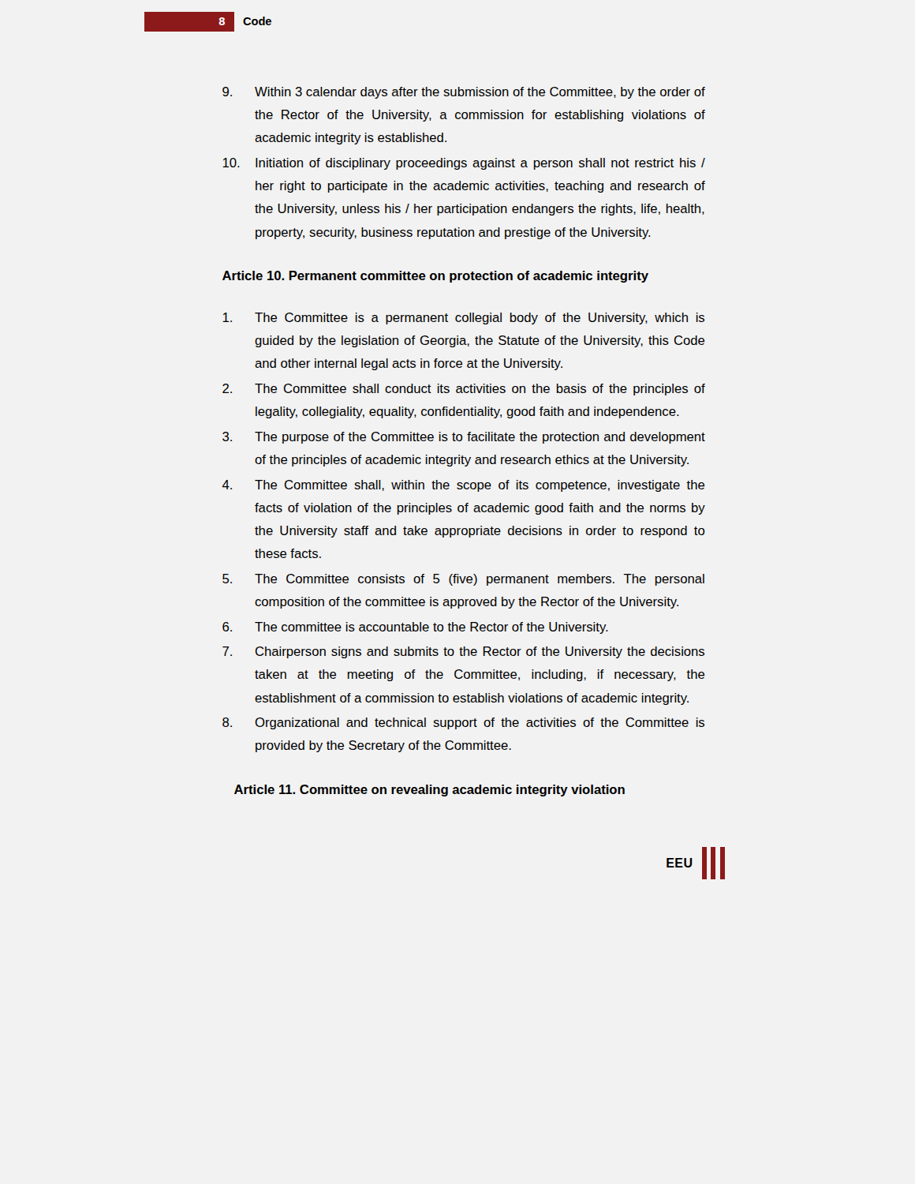8
Code
9. Within 3 calendar days after the submission of the Committee, by the order of the Rector of the University, a commission for establishing violations of academic integrity is established.
10. Initiation of disciplinary proceedings against a person shall not restrict his / her right to participate in the academic activities, teaching and research of the University, unless his / her participation endangers the rights, life, health, property, security, business reputation and prestige of the University.
Article 10. Permanent committee on protection of academic integrity
1. The Committee is a permanent collegial body of the University, which is guided by the legislation of Georgia, the Statute of the University, this Code and other internal legal acts in force at the University.
2. The Committee shall conduct its activities on the basis of the principles of legality, collegiality, equality, confidentiality, good faith and independence.
3. The purpose of the Committee is to facilitate the protection and development of the principles of academic integrity and research ethics at the University.
4. The Committee shall, within the scope of its competence, investigate the facts of violation of the principles of academic good faith and the norms by the University staff and take appropriate decisions in order to respond to these facts.
5. The Committee consists of 5 (five) permanent members. The personal composition of the committee is approved by the Rector of the University.
6. The committee is accountable to the Rector of the University.
7. Chairperson signs and submits to the Rector of the University the decisions taken at the meeting of the Committee, including, if necessary, the establishment of a commission to establish violations of academic integrity.
8. Organizational and technical support of the activities of the Committee is provided by the Secretary of the Committee.
Article 11. Committee on revealing academic integrity violation
EEU